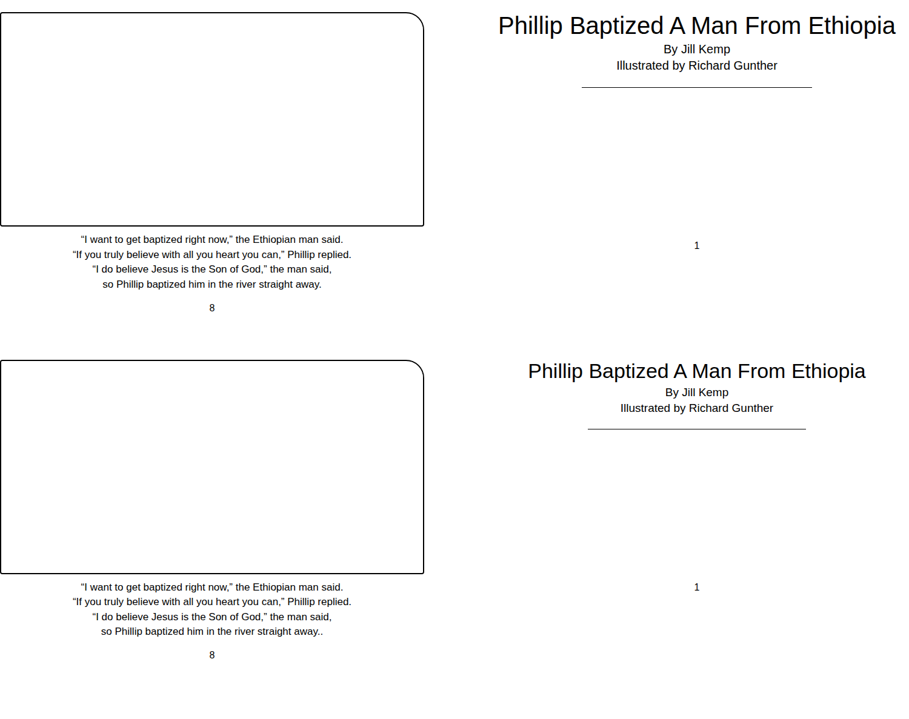“I want to get baptized right now,” the Ethiopian man said.
“If you truly believe with all you heart you can,” Phillip replied.
“I do believe Jesus is the Son of God,” the man said,
so Phillip baptized him in the river straight away.
8
Phillip Baptized A Man From Ethiopia
By Jill Kemp
Illustrated by Richard Gunther
1
“I want to get baptized right now,” the Ethiopian man said.
“If you truly believe with all you heart you can,” Phillip replied.
“I do believe Jesus is the Son of God,” the man said,
so Phillip baptized him in the river straight away..
8
Phillip Baptized A Man From Ethiopia
By Jill Kemp
Illustrated by Richard Gunther
1